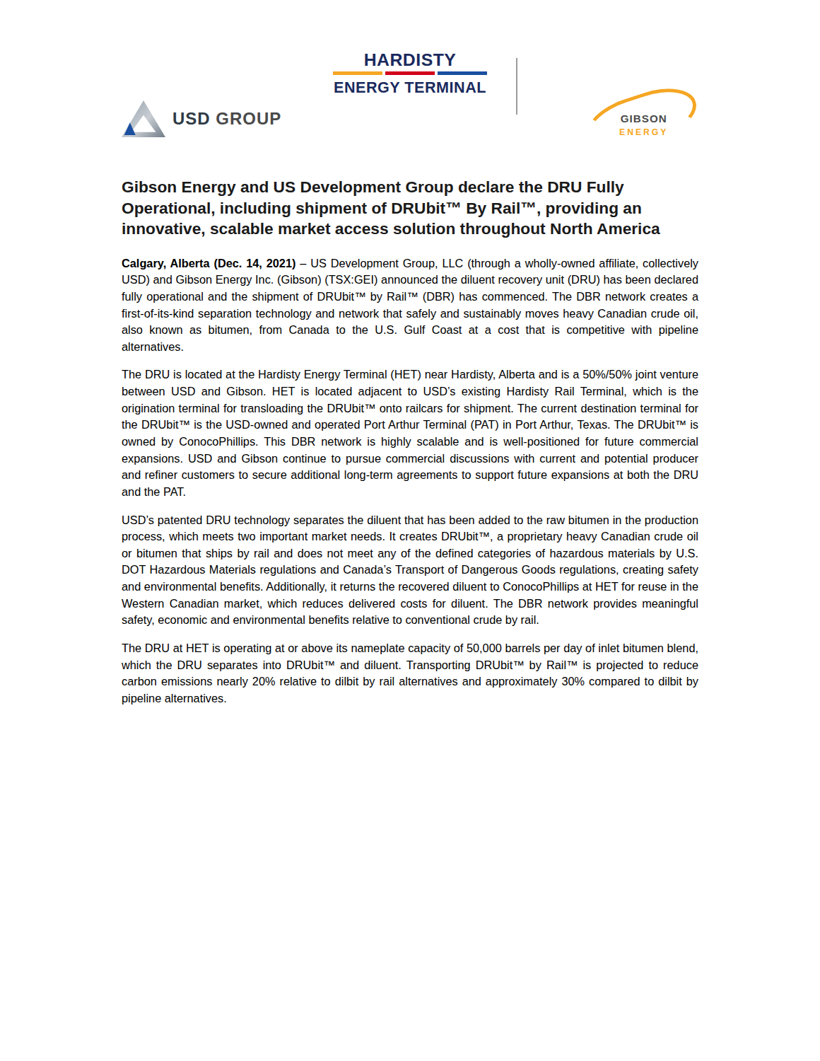HARDISTY
ENERGY TERMINAL
USD GROUP
GIBSONENERGY
Gibson Energy and US Development Group declare the DRU Fully Operational, including shipment of DRUbit™ By Rail™, providing an innovative, scalable market access solution throughout North America
Calgary, Alberta (Dec. 14, 2021) – US Development Group, LLC (through a wholly-owned affiliate, collectively USD) and Gibson Energy Inc. (Gibson) (TSX:GEI) announced the diluent recovery unit (DRU) has been declared fully operational and the shipment of DRUbit™ by Rail™ (DBR) has commenced. The DBR network creates a first-of-its-kind separation technology and network that safely and sustainably moves heavy Canadian crude oil, also known as bitumen, from Canada to the U.S. Gulf Coast at a cost that is competitive with pipeline alternatives.
The DRU is located at the Hardisty Energy Terminal (HET) near Hardisty, Alberta and is a 50%/50% joint venture between USD and Gibson. HET is located adjacent to USD’s existing Hardisty Rail Terminal, which is the origination terminal for transloading the DRUbit™ onto railcars for shipment. The current destination terminal for the DRUbit™ is the USD-owned and operated Port Arthur Terminal (PAT) in Port Arthur, Texas. The DRUbit™ is owned by ConocoPhillips. This DBR network is highly scalable and is well-positioned for future commercial expansions. USD and Gibson continue to pursue commercial discussions with current and potential producer and refiner customers to secure additional long-term agreements to support future expansions at both the DRU and the PAT.
USD’s patented DRU technology separates the diluent that has been added to the raw bitumen in the production process, which meets two important market needs. It creates DRUbit™, a proprietary heavy Canadian crude oil or bitumen that ships by rail and does not meet any of the defined categories of hazardous materials by U.S. DOT Hazardous Materials regulations and Canada’s Transport of Dangerous Goods regulations, creating safety and environmental benefits. Additionally, it returns the recovered diluent to ConocoPhillips at HET for reuse in the Western Canadian market, which reduces delivered costs for diluent. The DBR network provides meaningful safety, economic and environmental benefits relative to conventional crude by rail.
The DRU at HET is operating at or above its nameplate capacity of 50,000 barrels per day of inlet bitumen blend, which the DRU separates into DRUbit™ and diluent. Transporting DRUbit™ by Rail™ is projected to reduce carbon emissions nearly 20% relative to dilbit by rail alternatives and approximately 30% compared to dilbit by pipeline alternatives.